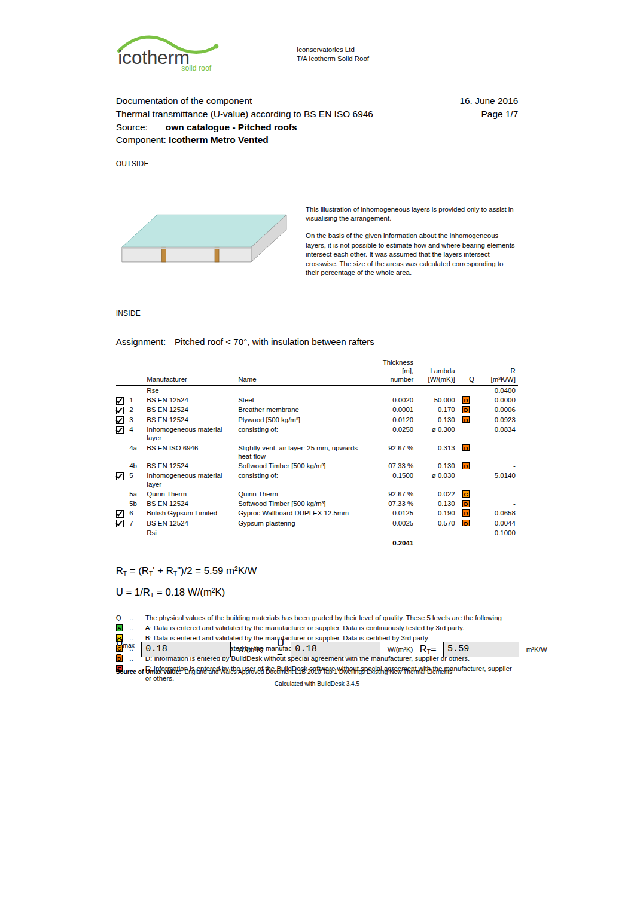icotherm solid roof
Iconservatories Ltd
T/A Icotherm Solid Roof
Documentation of the component
Thermal transmittance (U-value) according to BS EN ISO 6946
Source: own catalogue - Pitched roofs
Component: Icotherm Metro Vented
16. June 2016
Page 1/7
OUTSIDE
This illustration of inhomogeneous layers is provided only to assist in visualising the arrangement.
On the basis of the given information about the inhomogeneous layers, it is not possible to estimate how and where bearing elements intersect each other. It was assumed that the layers intersect crosswise. The size of the areas was calculated corresponding to their percentage of the whole area.
INSIDE
Assignment: Pitched roof < 70°, with insulation between rafters
| | | Manufacturer | Name | Thickness [m], number | Lambda [W/(mK)] | Q | R [m²K/W] |
| --- | --- | --- | --- | --- | --- | --- | --- |
| | | Rse | | | | | 0.0400 |
| | 1 | BS EN 12524 | Steel | 0.0020 | 50.000 | D | 0.0000 |
| | 2 | BS EN 12524 | Breather membrane | 0.0001 | 0.170 | D | 0.0006 |
| | 3 | BS EN 12524 | Plywood [500 kg/m³] | 0.0120 | 0.130 | D | 0.0923 |
| | 4 | Inhomogeneous material layer | consisting of: | 0.0250 | ø 0.300 | | 0.0834 |
| | 4a | BS EN ISO 6946 | Slightly vent. air layer: 25 mm, upwards heat flow | 92.67 % | 0.313 | D | - |
| | 4b | BS EN 12524 | Softwood Timber [500 kg/m³] | 07.33 % | 0.130 | D | - |
| | 5 | Inhomogeneous material layer | consisting of: | 0.1500 | ø 0.030 | | 5.0140 |
| | 5a | Quinn Therm | Quinn Therm | 92.67 % | 0.022 | C | - |
| | 5b | BS EN 12524 | Softwood Timber [500 kg/m³] | 07.33 % | 0.130 | D | - |
| | 6 | British Gypsum Limited | Gyproc Wallboard DUPLEX 12.5mm | 0.0125 | 0.190 | D | 0.0658 |
| | 7 | BS EN 12524 | Gypsum plastering | 0.0025 | 0.570 | D | 0.0044 |
| | | Rsi | | | | | 0.1000 |
| | | | | 0.2041 | | | |
RT = (RT' + RT")/2 = 5.59 m²K/W
U = 1/RT = 0.18 W/(m²K)
| Q | .. | The physical values of the building materials has been graded by their level of quality. These 5 levels are the following |
| A | .. | A: Data is entered and validated by the manufacturer or supplier. Data is continuously tested by 3rd party. |
| B | .. | B: Data is entered and validated by the manufacturer or supplier. Data is certified by 3rd party |
| C | .. | C: Data is entered and validated by the manufacturer or supplier. |
| D | .. | D: Information is entered by BuildDesk without special agreement with the manufacturer, supplier or others. |
| E | .. | E: Information is entered by the user of the BuildDesk software without special agreement with the manufacturer, supplier or others. |
Umax = 0.18 W/(m²K) U = 0.18 W/(m²K) RT= 5.59 m²K/W
Source of Umax value: England and Wales Approved Document L1B 2010 Tab 1 Dwellings Existing New Thermal Elements
Calculated with BuildDesk 3.4.5